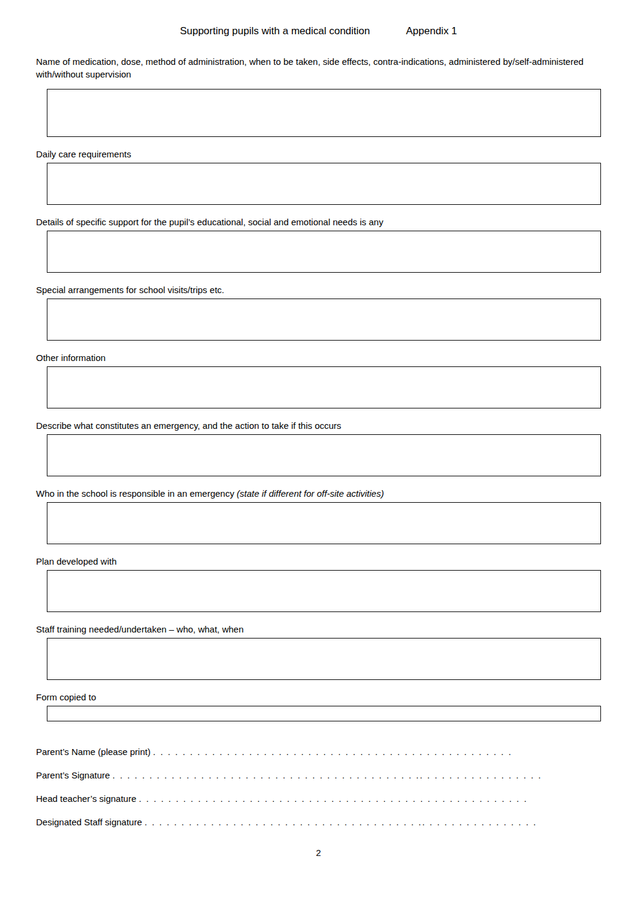Supporting pupils with a medical condition Appendix 1
Name of medication, dose, method of administration, when to be taken, side effects, contra-indications, administered by/self-administered with/without supervision
Daily care requirements
Details of specific support for the pupil’s educational, social and emotional needs is any
Special arrangements for school visits/trips etc.
Other information
Describe what constitutes an emergency, and the action to take if this occurs
Who in the school is responsible in an emergency (state if different for off-site activities)
Plan developed with
Staff training needed/undertaken – who, what, when
Form copied to
Parent’s Name (please print) . . . . . . . . . . . . . . . . . . . . . . . . . . . . . . . . . . . . . . . . . . . . . . . . .
Parent’s Signature . . . . . . . . . . . . . . . . . . . . . . . . . . . . . . . . . . . . . . . . . .. . . . . . . . . . . . . . . . .
Head teacher’s signature . . . . . . . . . . . . . . . . . . . . . . . . . . . . . . . . . . . . . . . . . . . . . . . . . . . . .
Designated Staff signature . . . . . . . . . . . . . . . . . . . . . . . . . . . . . . . . . . . . . .. . . . . . . . . . . . . . . .
2